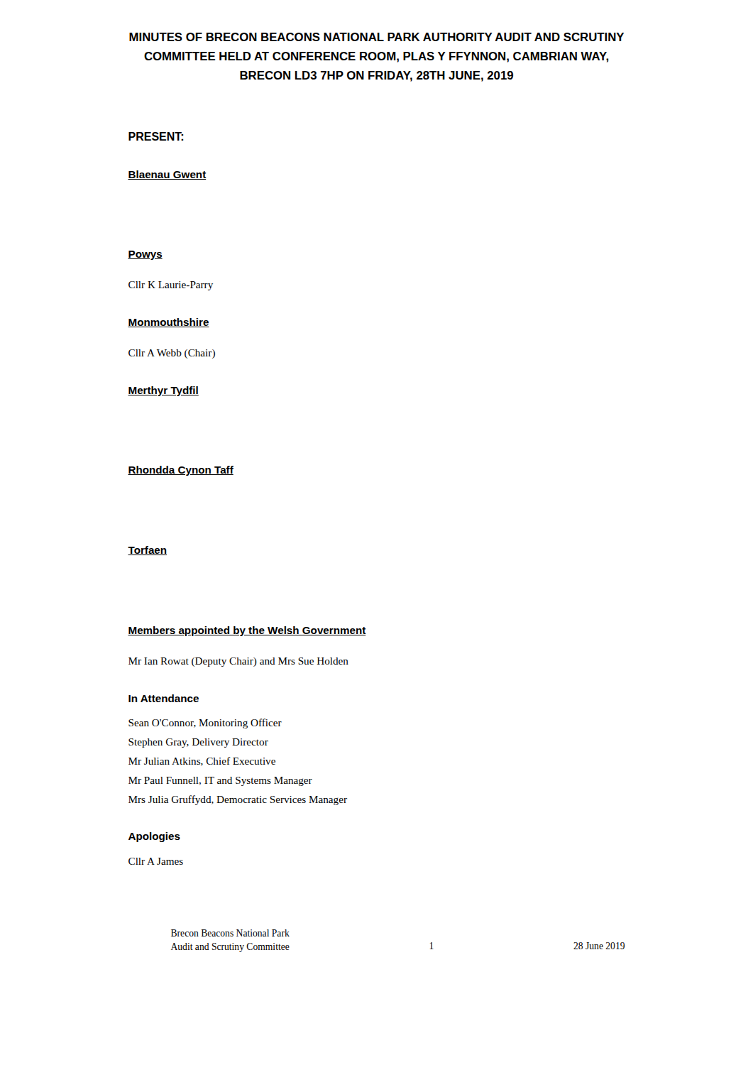Minutes of Brecon Beacons National Park Authority Audit and Scrutiny Committee held at Conference Room, Plas y Ffynnon, Cambrian Way, Brecon LD3 7HP on Friday, 28th June, 2019
PRESENT:
Blaenau Gwent
Powys
Cllr K Laurie-Parry
Monmouthshire
Cllr A Webb (Chair)
Merthyr Tydfil
Rhondda Cynon Taff
Torfaen
Members appointed by the Welsh Government
Mr Ian Rowat (Deputy Chair) and Mrs Sue Holden
In Attendance
Sean O'Connor, Monitoring Officer
Stephen Gray, Delivery Director
Mr Julian Atkins, Chief Executive
Mr Paul Funnell, IT and Systems Manager
Mrs Julia Gruffydd, Democratic Services Manager
Apologies
Cllr A James
Brecon Beacons National Park
Audit and Scrutiny Committee
1
28 June 2019